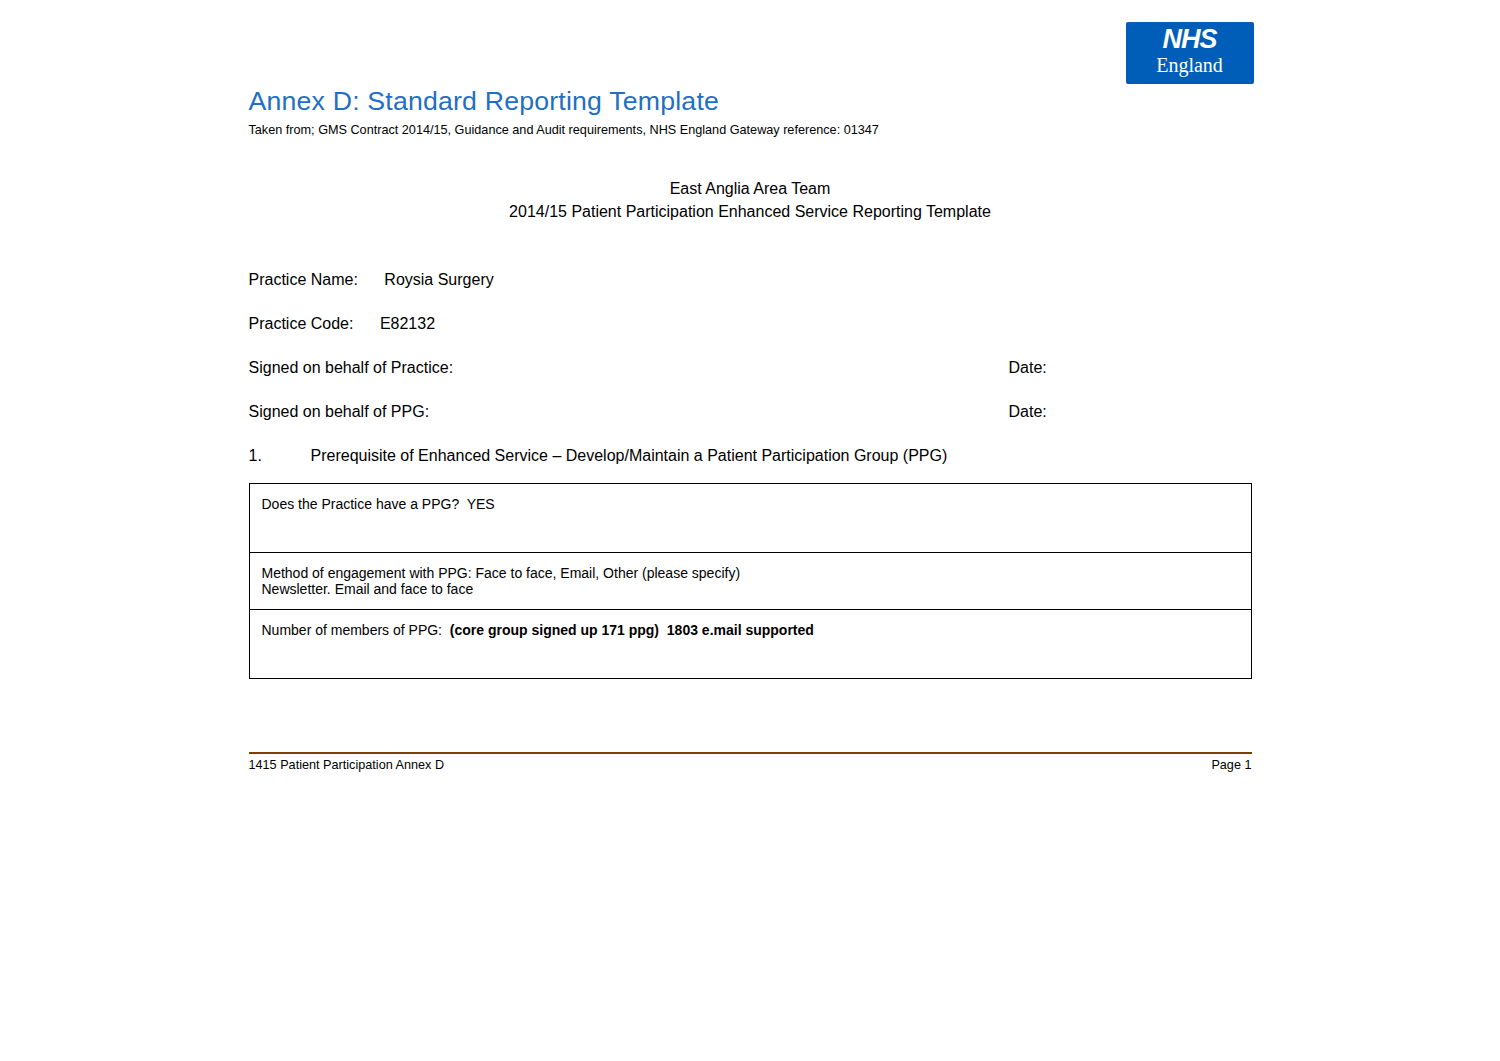NHS England
Annex D: Standard Reporting Template
Taken from; GMS Contract 2014/15, Guidance and Audit requirements, NHS England Gateway reference: 01347
East Anglia Area Team
2014/15 Patient Participation Enhanced Service Reporting Template
Practice Name: Roysia Surgery
Practice Code: E82132
Signed on behalf of Practice: Date:
Signed on behalf of PPG: Date:
1. Prerequisite of Enhanced Service – Develop/Maintain a Patient Participation Group (PPG)
| Does the Practice have a PPG? YES |
| Method of engagement with PPG: Face to face, Email, Other (please specify) Newsletter. Email and face to face |
| Number of members of PPG: (core group signed up 171 ppg) 1803 e.mail supported |
1415 Patient Participation Annex D Page 1